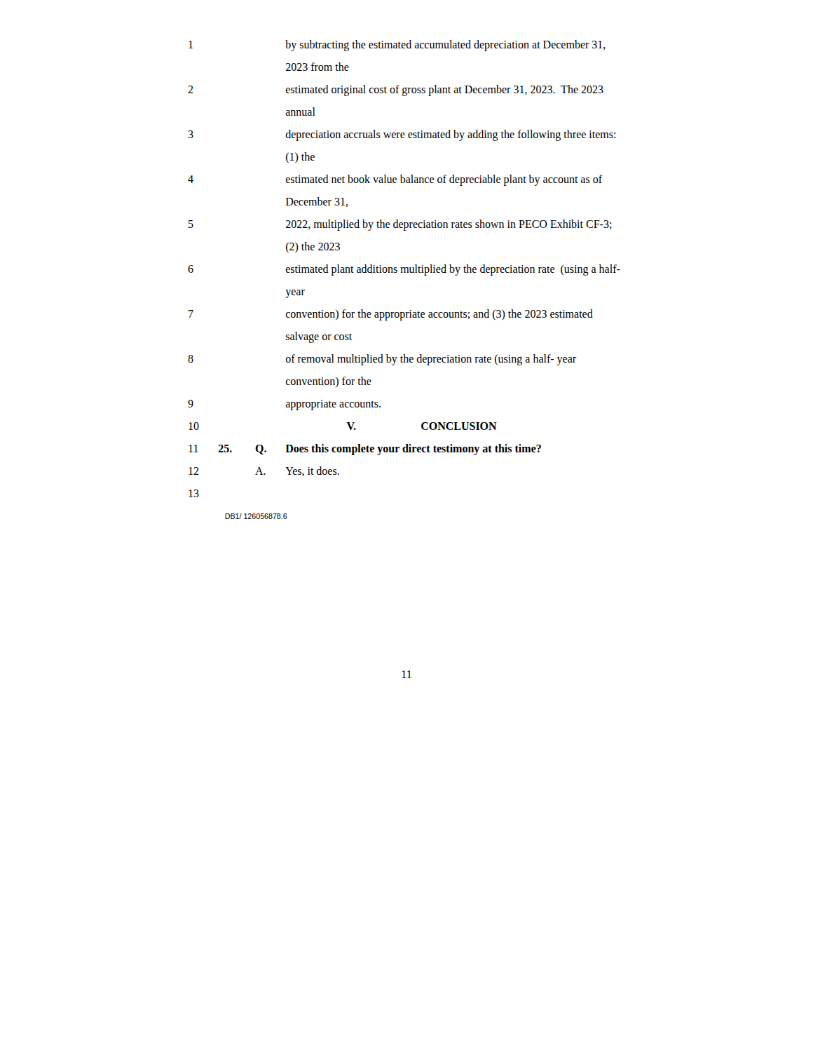| 1 | | | by subtracting the estimated accumulated depreciation at December 31, 2023 from the |
| 2 | | | estimated original cost of gross plant at December 31, 2023. The 2023 annual |
| 3 | | | depreciation accruals were estimated by adding the following three items: (1) the |
| 4 | | | estimated net book value balance of depreciable plant by account as of December 31, |
| 5 | | | 2022, multiplied by the depreciation rates shown in PECO Exhibit CF-3; (2) the 2023 |
| 6 | | | estimated plant additions multiplied by the depreciation rate (using a half-year |
| 7 | | | convention) for the appropriate accounts; and (3) the 2023 estimated salvage or cost |
| 8 | | | of removal multiplied by the depreciation rate (using a half- year convention) for the |
| 9 | | | appropriate accounts. |
| 10 | V. CONCLUSION |
| 11 | 25. | Q. | Does this complete your direct testimony at this time? |
| 12 | | A. | Yes, it does. |
| 13 | | | |
DB1/ 126056878.6
11